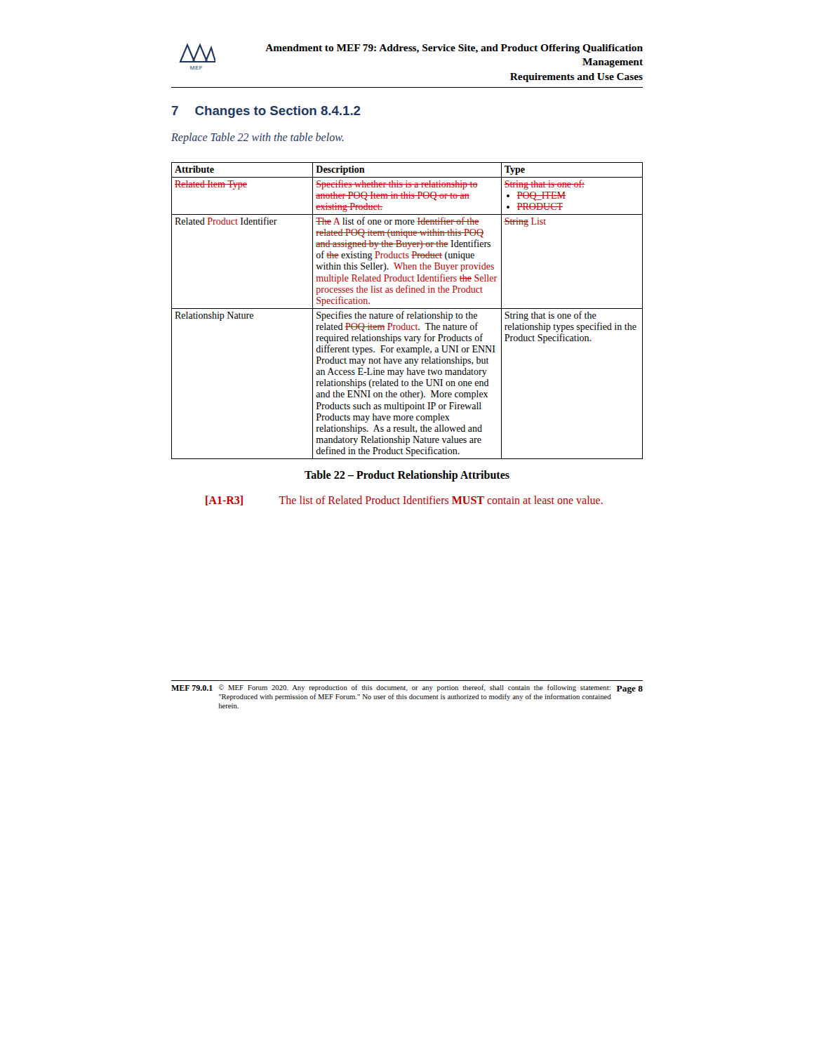MEF
Amendment to MEF 79: Address, Service Site, and Product Offering Qualification Management Requirements and Use Cases
7 Changes to Section 8.4.1.2
Replace Table 22 with the table below.
| Attribute | Description | Type |
| --- | --- | --- |
| Related Item Type | Specifies whether this is a relationship to another POQ Item in this POQ or to an existing Product. | String that is one of: POQ_ITEM PRODUCT |
| Related Product Identifier | The A list of one or more Identifier of the related POQ item (unique within this POQ and assigned by the Buyer) or the Identifiers of the existing Products Product (unique within this Seller). When the Buyer provides multiple Related Product Identifiers the Seller processes the list as defined in the Product Specification. | String List |
| Relationship Nature | Specifies the nature of relationship to the related POQ item Product . The nature of required relationships vary for Products of different types. For example, a UNI or ENNI Product may not have any relationships, but an Access E-Line may have two mandatory relationships (related to the UNI on one end and the ENNI on the other). More complex Products such as multipoint IP or Firewall Products may have more complex relationships. As a result, the allowed and mandatory Relationship Nature values are defined in the Product Specification. | String that is one of the relationship types specified in the Product Specification. |
Table 22 – Product Relationship Attributes
[A1-R3] The list of Related Product Identifiers MUST contain at least one value.
MEF 79.0.1
© MEF Forum 2020. Any reproduction of this document, or any portion thereof, shall contain the following statement: "Reproduced with permission of MEF Forum." No user of this document is authorized to modify any of the information contained herein.
Page 8